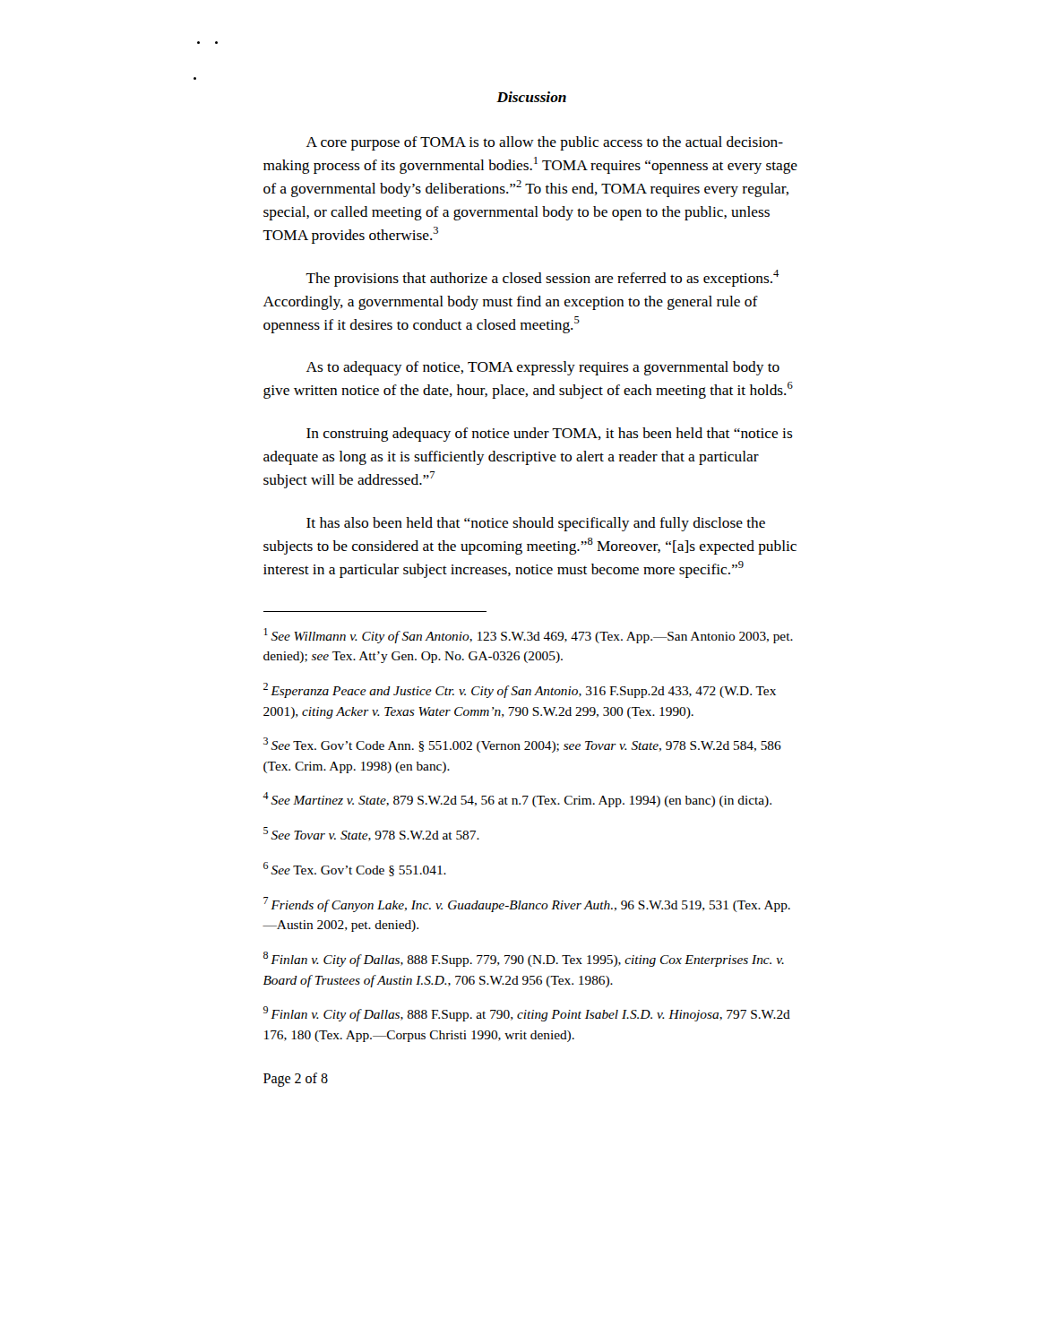Discussion
A core purpose of TOMA is to allow the public access to the actual decision-making process of its governmental bodies.1 TOMA requires “openness at every stage of a governmental body’s deliberations.”2 To this end, TOMA requires every regular, special, or called meeting of a governmental body to be open to the public, unless TOMA provides otherwise.3
The provisions that authorize a closed session are referred to as exceptions.4 Accordingly, a governmental body must find an exception to the general rule of openness if it desires to conduct a closed meeting.5
As to adequacy of notice, TOMA expressly requires a governmental body to give written notice of the date, hour, place, and subject of each meeting that it holds.6
In construing adequacy of notice under TOMA, it has been held that “notice is adequate as long as it is sufficiently descriptive to alert a reader that a particular subject will be addressed.”7
It has also been held that “notice should specifically and fully disclose the subjects to be considered at the upcoming meeting.”8 Moreover, “[a]s expected public interest in a particular subject increases, notice must become more specific.”9
1 See Willmann v. City of San Antonio, 123 S.W.3d 469, 473 (Tex. App.—San Antonio 2003, pet. denied); see Tex. Att’y Gen. Op. No. GA-0326 (2005).
2 Esperanza Peace and Justice Ctr. v. City of San Antonio, 316 F.Supp.2d 433, 472 (W.D. Tex 2001), citing Acker v. Texas Water Comm’n, 790 S.W.2d 299, 300 (Tex. 1990).
3 See Tex. Gov’t Code Ann. § 551.002 (Vernon 2004); see Tovar v. State, 978 S.W.2d 584, 586 (Tex. Crim. App. 1998) (en banc).
4 See Martinez v. State, 879 S.W.2d 54, 56 at n.7 (Tex. Crim. App. 1994) (en banc) (in dicta).
5 See Tovar v. State, 978 S.W.2d at 587.
6 See Tex. Gov’t Code § 551.041.
7 Friends of Canyon Lake, Inc. v. Guadaupe-Blanco River Auth., 96 S.W.3d 519, 531 (Tex. App.—Austin 2002, pet. denied).
8 Finlan v. City of Dallas, 888 F.Supp. 779, 790 (N.D. Tex 1995), citing Cox Enterprises Inc. v. Board of Trustees of Austin I.S.D., 706 S.W.2d 956 (Tex. 1986).
9 Finlan v. City of Dallas, 888 F.Supp. at 790, citing Point Isabel I.S.D. v. Hinojosa, 797 S.W.2d 176, 180 (Tex. App.—Corpus Christi 1990, writ denied).
Page 2 of 8